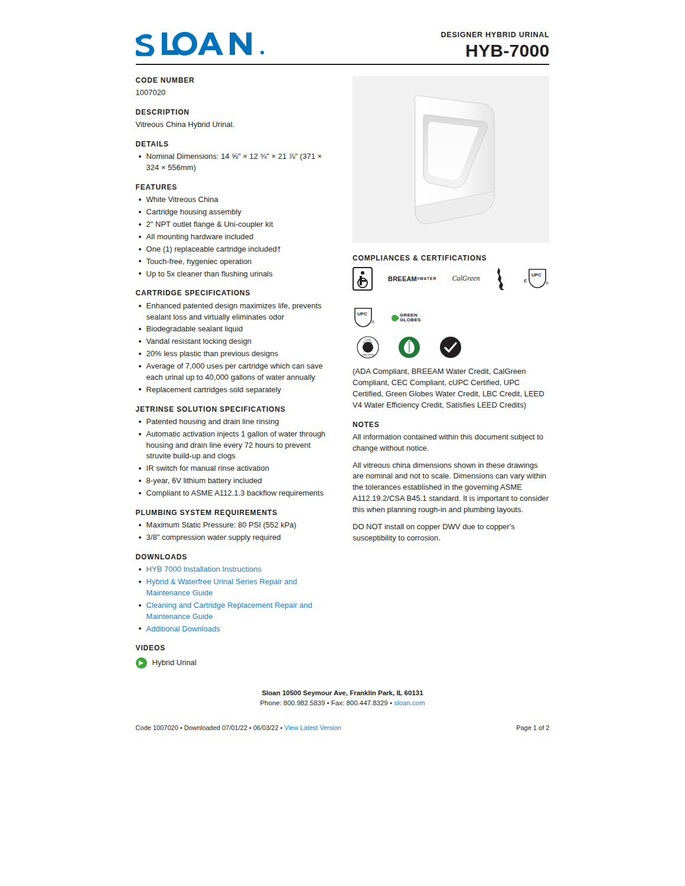Designer Hybrid Urinal
HYB-7000
Code Number
1007020
Description
Vitreous China Hybrid Urinal.
Details
Nominal Dimensions: 14 ⅝" × 12 ¾" × 21 ⅞" (371 × 324 × 556mm)
Features
White Vitreous China
Cartridge housing assembly
2" NPT outlet flange & Uni-coupler kit
All mounting hardware included
One (1) replaceable cartridge included†
Touch-free, hygeniec operation
Up to 5x cleaner than flushing urinals
Cartridge Specifications
Enhanced patented design maximizes life, prevents sealant loss and virtually eliminates odor
Biodegradable sealant liquid
Vandal resistant locking design
20% less plastic than previous designs
Average of 7,000 uses per cartridge which can save each urinal up to 40,000 gallons of water annually
Replacement cartridges sold separately
Jetrinse Solution Specifications
Patented housing and drain line rinsing
Automatic activation injects 1 gallon of water through housing and drain line every 72 hours to prevent struvite build-up and clogs
IR switch for manual rinse activation
8-year, 6V lithium battery included
Compliant to ASME A112.1.3 backflow requirements
Plumbing System Requirements
Maximum Static Pressure: 80 PSI (552 kPa)
3/8" compression water supply required
Downloads
HYB 7000 Installation Instructions
Hybrid & Waterfree Urinal Series Repair and Maintenance Guide
Cleaning and Cartridge Replacement Repair and Maintenance Guide
Additional Downloads
Videos
Hybrid Urinal
Compliances & Certifications
BREEAM® WATER CalGreen c UPC ® UPC ® GREEN GLOBES
LIVING BUILDING CHALLENGE
(ADA Compliant, BREEAM Water Credit, CalGreen Compliant, CEC Compliant, cUPC Certified, UPC Certified, Green Globes Water Credit, LBC Credit, LEED V4 Water Efficiency Credit, Satisfies LEED Credits)
Notes
All information contained within this document subject to change without notice.
All vitreous china dimensions shown in these drawings are nominal and not to scale. Dimensions can vary within the tolerances established in the governing ASME A112.19.2/CSA B45.1 standard. It is important to consider this when planning rough-in and plumbing layouts.
DO NOT install on copper DWV due to copper's susceptibility to corrosion.
Sloan 10500 Seymour Ave, Franklin Park, IL 60131
Phone: 800.982.5839 • Fax: 800.447.8329 • sloan.com
Code 1007020 • Downloaded 07/01/22 • 06/03/22 • View Latest Version
Page 1 of 2